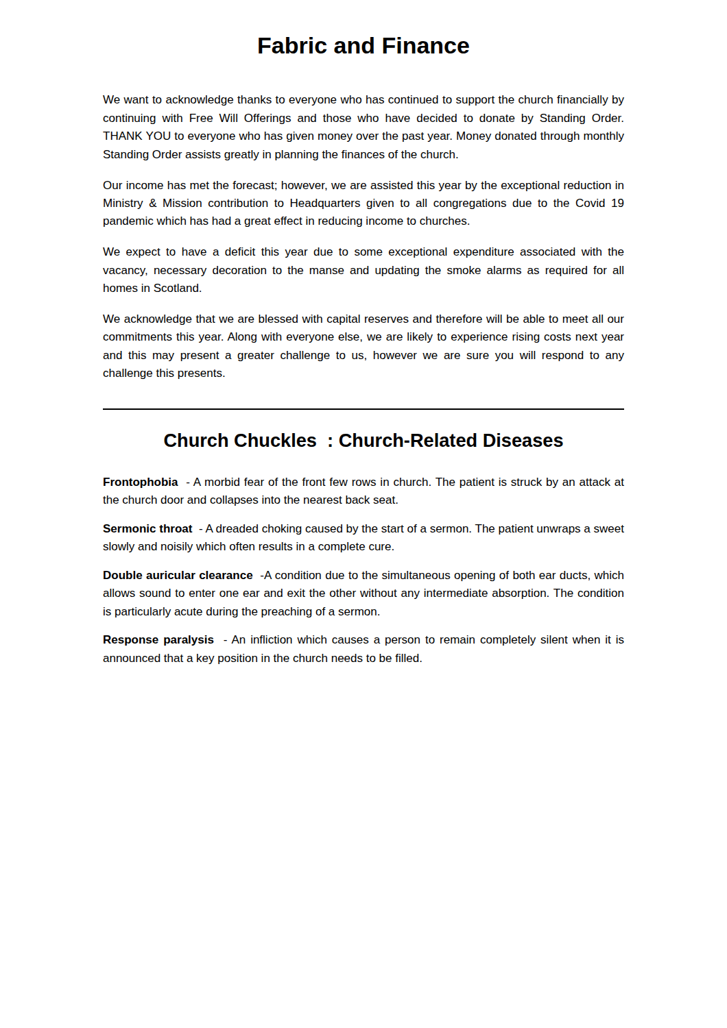Fabric and Finance
We want to acknowledge thanks to everyone who has continued to support the church financially by continuing with Free Will Offerings and those who have decided to donate by Standing Order. THANK YOU to everyone who has given money over the past year. Money donated through monthly Standing Order assists greatly in planning the finances of the church.
Our income has met the forecast; however, we are assisted this year by the exceptional reduction in Ministry & Mission contribution to Headquarters given to all congregations due to the Covid 19 pandemic which has had a great effect in reducing income to churches.
We expect to have a deficit this year due to some exceptional expenditure associated with the vacancy, necessary decoration to the manse and updating the smoke alarms as required for all homes in Scotland.
We acknowledge that we are blessed with capital reserves and therefore will be able to meet all our commitments this year. Along with everyone else, we are likely to experience rising costs next year and this may present a greater challenge to us, however we are sure you will respond to any challenge this presents.
Church Chuckles : Church-Related Diseases
Frontophobia
- A morbid fear of the front few rows in church. The patient is struck by an attack at the church door and collapses into the nearest back seat.
Sermonic throat
- A dreaded choking caused by the start of a sermon. The patient unwraps a sweet slowly and noisily which often results in a complete cure.
Double auricular clearance
-A condition due to the simultaneous opening of both ear ducts, which allows sound to enter one ear and exit the other without any intermediate absorption. The condition is particularly acute during the preaching of a sermon.
Response paralysis
- An infliction which causes a person to remain completely silent when it is announced that a key position in the church needs to be filled.